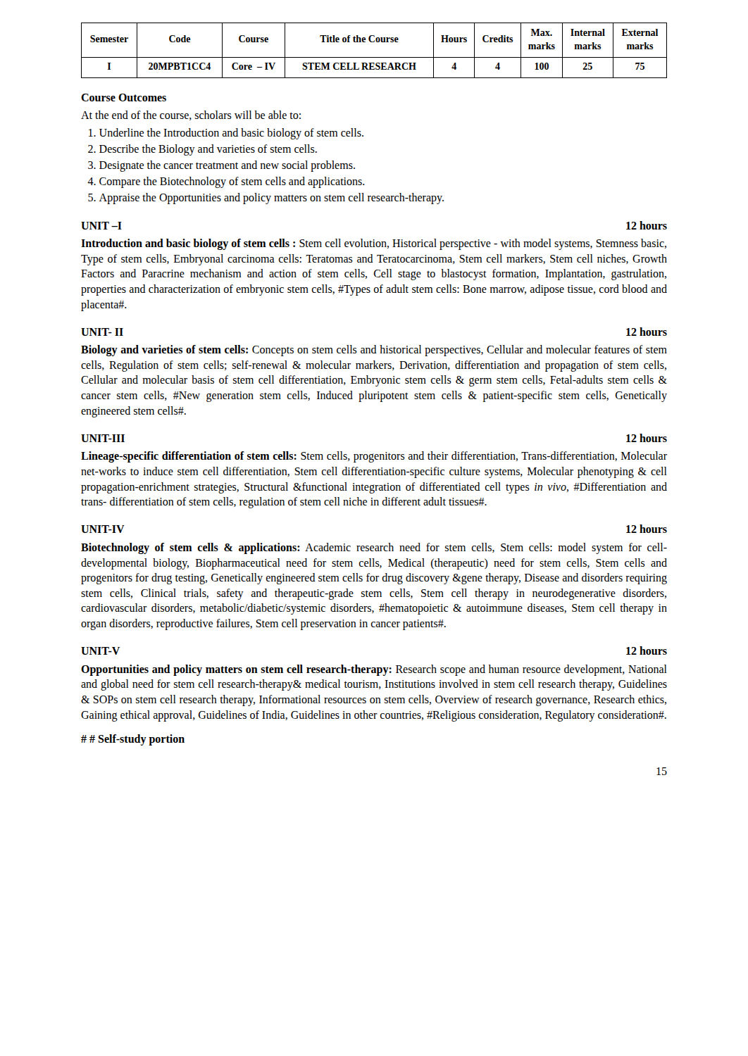| Semester | Code | Course | Title of the Course | Hours | Credits | Max. marks | Internal marks | External marks |
| --- | --- | --- | --- | --- | --- | --- | --- | --- |
| I | 20MPBT1CC4 | Core – IV | STEM CELL RESEARCH | 4 | 4 | 100 | 25 | 75 |
Course Outcomes
At the end of the course, scholars will be able to:
Underline the Introduction and basic biology of stem cells.
Describe the Biology and varieties of stem cells.
Designate the cancer treatment and new social problems.
Compare the Biotechnology of stem cells and applications.
Appraise the Opportunities and policy matters on stem cell research-therapy.
UNIT –I 12 hours
Introduction and basic biology of stem cells : Stem cell evolution, Historical perspective - with model systems, Stemness basic, Type of stem cells, Embryonal carcinoma cells: Teratomas and Teratocarcinoma, Stem cell markers, Stem cell niches, Growth Factors and Paracrine mechanism and action of stem cells, Cell stage to blastocyst formation, Implantation, gastrulation, properties and characterization of embryonic stem cells, #Types of adult stem cells: Bone marrow, adipose tissue, cord blood and placenta#.
UNIT- II 12 hours
Biology and varieties of stem cells: Concepts on stem cells and historical perspectives, Cellular and molecular features of stem cells, Regulation of stem cells; self-renewal & molecular markers, Derivation, differentiation and propagation of stem cells, Cellular and molecular basis of stem cell differentiation, Embryonic stem cells & germ stem cells, Fetal-adults stem cells & cancer stem cells, #New generation stem cells, Induced pluripotent stem cells & patient-specific stem cells, Genetically engineered stem cells#.
UNIT-III 12 hours
Lineage-specific differentiation of stem cells: Stem cells, progenitors and their differentiation, Trans-differentiation, Molecular net-works to induce stem cell differentiation, Stem cell differentiation-specific culture systems, Molecular phenotyping & cell propagation-enrichment strategies, Structural &functional integration of differentiated cell types in vivo, #Differentiation and trans- differentiation of stem cells, regulation of stem cell niche in different adult tissues#.
UNIT-IV 12 hours
Biotechnology of stem cells & applications: Academic research need for stem cells, Stem cells: model system for cell-developmental biology, Biopharmaceutical need for stem cells, Medical (therapeutic) need for stem cells, Stem cells and progenitors for drug testing, Genetically engineered stem cells for drug discovery &gene therapy, Disease and disorders requiring stem cells, Clinical trials, safety and therapeutic-grade stem cells, Stem cell therapy in neurodegenerative disorders, cardiovascular disorders, metabolic/diabetic/systemic disorders, #hematopoietic & autoimmune diseases, Stem cell therapy in organ disorders, reproductive failures, Stem cell preservation in cancer patients#.
UNIT-V 12 hours
Opportunities and policy matters on stem cell research-therapy: Research scope and human resource development, National and global need for stem cell research-therapy& medical tourism, Institutions involved in stem cell research therapy, Guidelines & SOPs on stem cell research therapy, Informational resources on stem cells, Overview of research governance, Research ethics, Gaining ethical approval, Guidelines of India, Guidelines in other countries, #Religious consideration, Regulatory consideration#.
# # Self-study portion
15